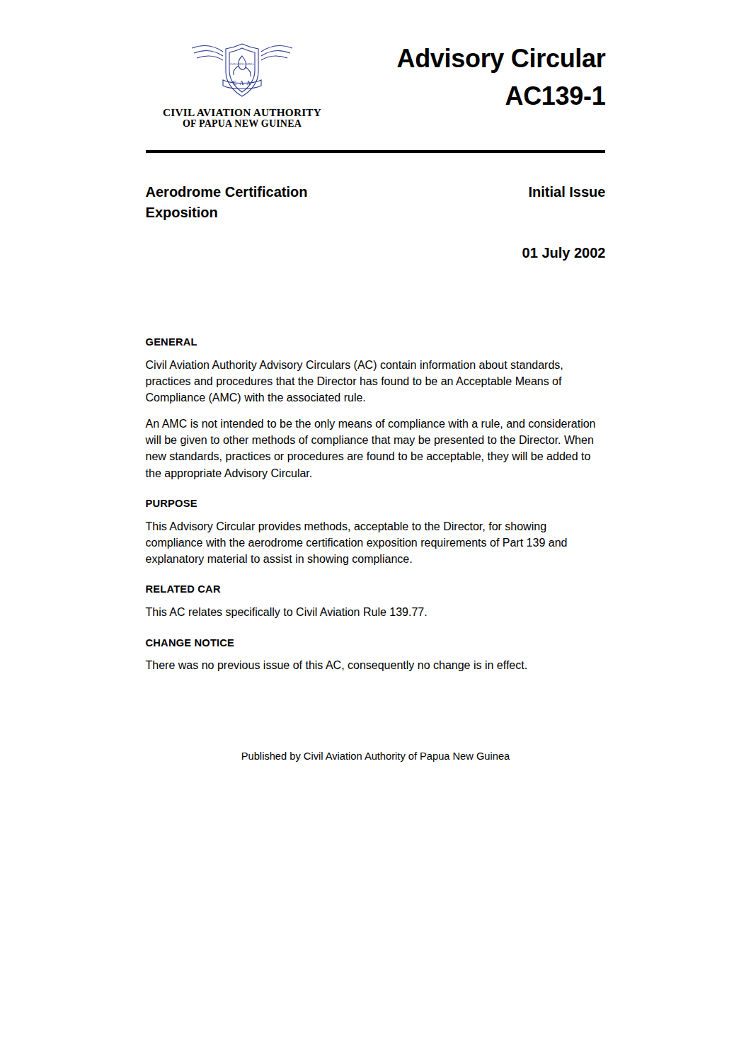C A A PAPUA NEW GUINEA
CIVIL AVIATION AUTHORITY OF PAPUA NEW GUINEA
Advisory Circular
AC139-1
Aerodrome Certification Exposition
Initial Issue
01 July 2002
GENERAL
Civil Aviation Authority Advisory Circulars (AC) contain information about standards, practices and procedures that the Director has found to be an Acceptable Means of Compliance (AMC) with the associated rule.
An AMC is not intended to be the only means of compliance with a rule, and consideration will be given to other methods of compliance that may be presented to the Director. When new standards, practices or procedures are found to be acceptable, they will be added to the appropriate Advisory Circular.
PURPOSE
This Advisory Circular provides methods, acceptable to the Director, for showing compliance with the aerodrome certification exposition requirements of Part 139 and explanatory material to assist in showing compliance.
RELATED CAR
This AC relates specifically to Civil Aviation Rule 139.77.
CHANGE NOTICE
There was no previous issue of this AC, consequently no change is in effect.
Published by Civil Aviation Authority of Papua New Guinea